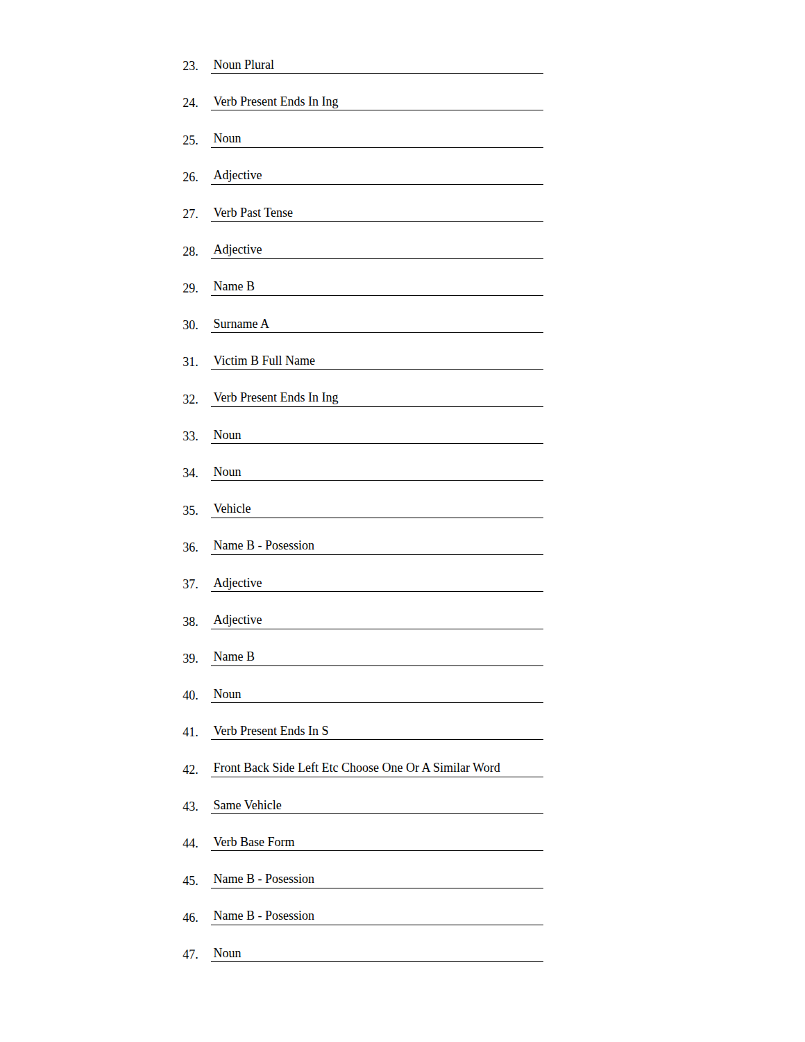Noun Plural
Verb Present Ends In Ing
Noun
Adjective
Verb Past Tense
Adjective
Name B
Surname A
Victim B Full Name
Verb Present Ends In Ing
Noun
Noun
Vehicle
Name B - Posession
Adjective
Adjective
Name B
Noun
Verb Present Ends In S
Front Back Side Left Etc Choose One Or A Similar Word
Same Vehicle
Verb Base Form
Name B - Posession
Name B - Posession
Noun